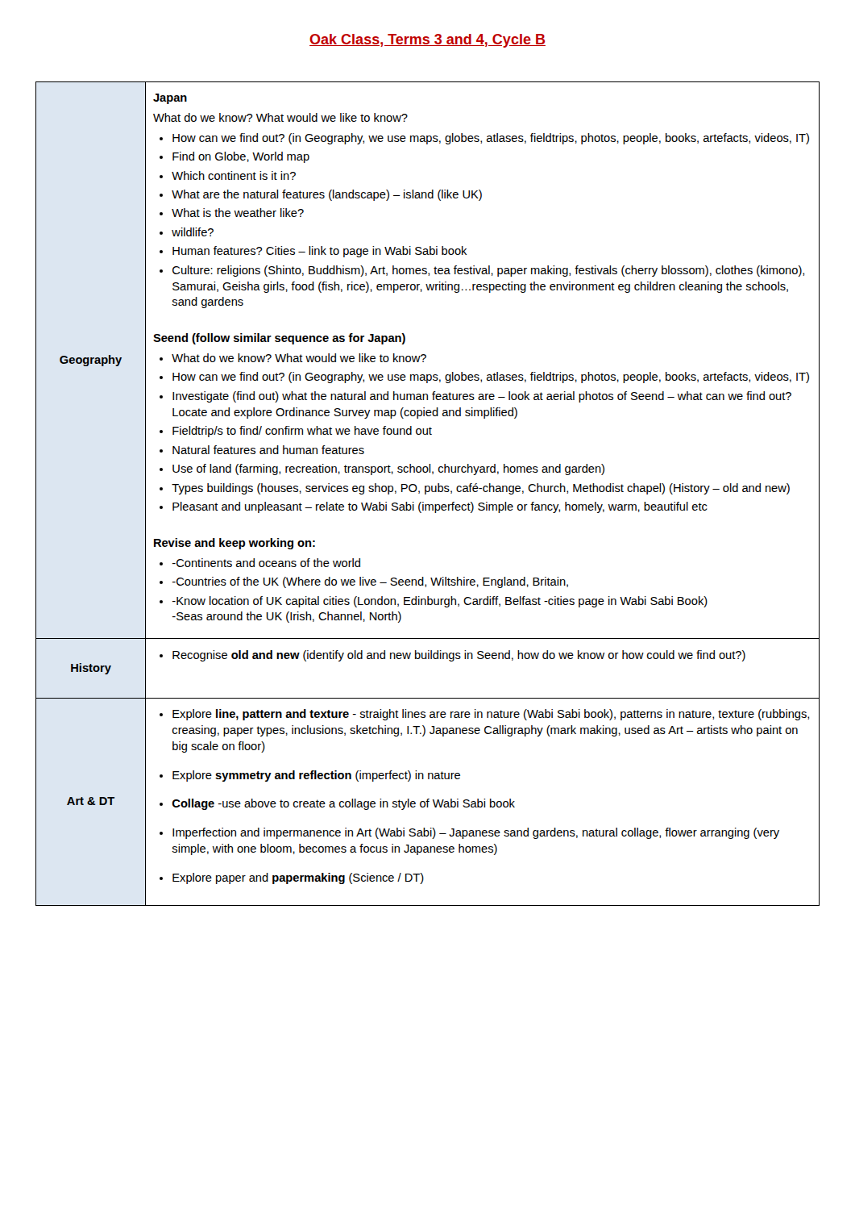Oak Class, Terms 3 and 4, Cycle B
| Geography | Japan What do we know? What would we like to know? How can we find out? (in Geography, we use maps, globes, atlases, fieldtrips, photos, people, books, artefacts, videos, IT) Find on Globe, World map Which continent is it in? What are the natural features (landscape) – island (like UK) What is the weather like? wildlife? Human features? Cities – link to page in Wabi Sabi book Culture: religions (Shinto, Buddhism), Art, homes, tea festival, paper making, festivals (cherry blossom), clothes (kimono), Samurai, Geisha girls, food (fish, rice), emperor, writing…respecting the environment eg children cleaning the schools, sand gardens Seend (follow similar sequence as for Japan) What do we know? What would we like to know? How can we find out? (in Geography, we use maps, globes, atlases, fieldtrips, photos, people, books, artefacts, videos, IT) Investigate (find out) what the natural and human features are – look at aerial photos of Seend – what can we find out? Locate and explore Ordinance Survey map (copied and simplified) Fieldtrip/s to find/ confirm what we have found out Natural features and human features Use of land (farming, recreation, transport, school, churchyard, homes and garden) Types buildings (houses, services eg shop, PO, pubs, café-change, Church, Methodist chapel) (History – old and new) Pleasant and unpleasant – relate to Wabi Sabi (imperfect) Simple or fancy, homely, warm, beautiful etc Revise and keep working on: -Continents and oceans of the world -Countries of the UK (Where do we live – Seend, Wiltshire, England, Britain, -Know location of UK capital cities (London, Edinburgh, Cardiff, Belfast -cities page in Wabi Sabi Book) -Seas around the UK (Irish, Channel, North) |
| History | Recognise old and new (identify old and new buildings in Seend, how do we know or how could we find out?) |
| Art & DT | Explore line, pattern and texture - straight lines are rare in nature (Wabi Sabi book), patterns in nature, texture (rubbings, creasing, paper types, inclusions, sketching, I.T.) Japanese Calligraphy (mark making, used as Art – artists who paint on big scale on floor) Explore symmetry and reflection (imperfect) in nature Collage -use above to create a collage in style of Wabi Sabi book Imperfection and impermanence in Art (Wabi Sabi) – Japanese sand gardens, natural collage, flower arranging (very simple, with one bloom, becomes a focus in Japanese homes) Explore paper and papermaking (Science / DT) |